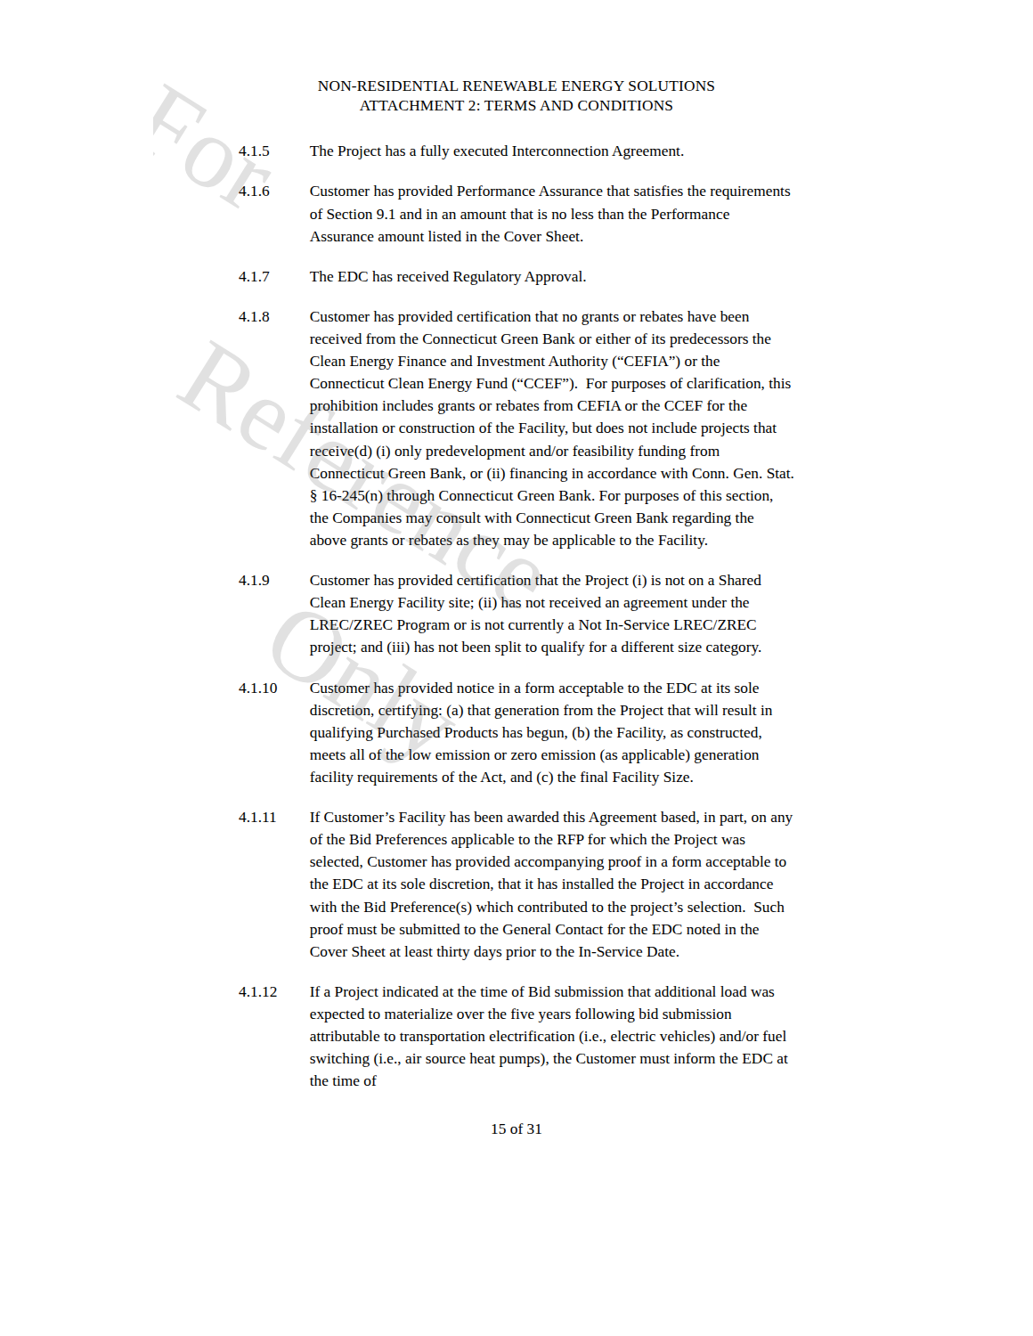For Reference Only
Non-Residential Renewable Energy Solutions
Attachment 2: Terms and Conditions
4.1.5 The Project has a fully executed Interconnection Agreement.
4.1.6 Customer has provided Performance Assurance that satisfies the requirements of Section 9.1 and in an amount that is no less than the Performance Assurance amount listed in the Cover Sheet.
4.1.7 The EDC has received Regulatory Approval.
4.1.8 Customer has provided certification that no grants or rebates have been received from the Connecticut Green Bank or either of its predecessors the Clean Energy Finance and Investment Authority (“CEFIA”) or the Connecticut Clean Energy Fund (“CCEF”). For purposes of clarification, this prohibition includes grants or rebates from CEFIA or the CCEF for the installation or construction of the Facility, but does not include projects that receive(d) (i) only predevelopment and/or feasibility funding from Connecticut Green Bank, or (ii) financing in accordance with Conn. Gen. Stat. § 16-245(n) through Connecticut Green Bank. For purposes of this section, the Companies may consult with Connecticut Green Bank regarding the above grants or rebates as they may be applicable to the Facility.
4.1.9 Customer has provided certification that the Project (i) is not on a Shared Clean Energy Facility site; (ii) has not received an agreement under the LREC/ZREC Program or is not currently a Not In-Service LREC/ZREC project; and (iii) has not been split to qualify for a different size category.
4.1.10 Customer has provided notice in a form acceptable to the EDC at its sole discretion, certifying: (a) that generation from the Project that will result in qualifying Purchased Products has begun, (b) the Facility, as constructed, meets all of the low emission or zero emission (as applicable) generation facility requirements of the Act, and (c) the final Facility Size.
4.1.11 If Customer’s Facility has been awarded this Agreement based, in part, on any of the Bid Preferences applicable to the RFP for which the Project was selected, Customer has provided accompanying proof in a form acceptable to the EDC at its sole discretion, that it has installed the Project in accordance with the Bid Preference(s) which contributed to the project’s selection. Such proof must be submitted to the General Contact for the EDC noted in the Cover Sheet at least thirty days prior to the In-Service Date.
4.1.12 If a Project indicated at the time of Bid submission that additional load was expected to materialize over the five years following bid submission attributable to transportation electrification (i.e., electric vehicles) and/or fuel switching (i.e., air source heat pumps), the Customer must inform the EDC at the time of
15 of 31